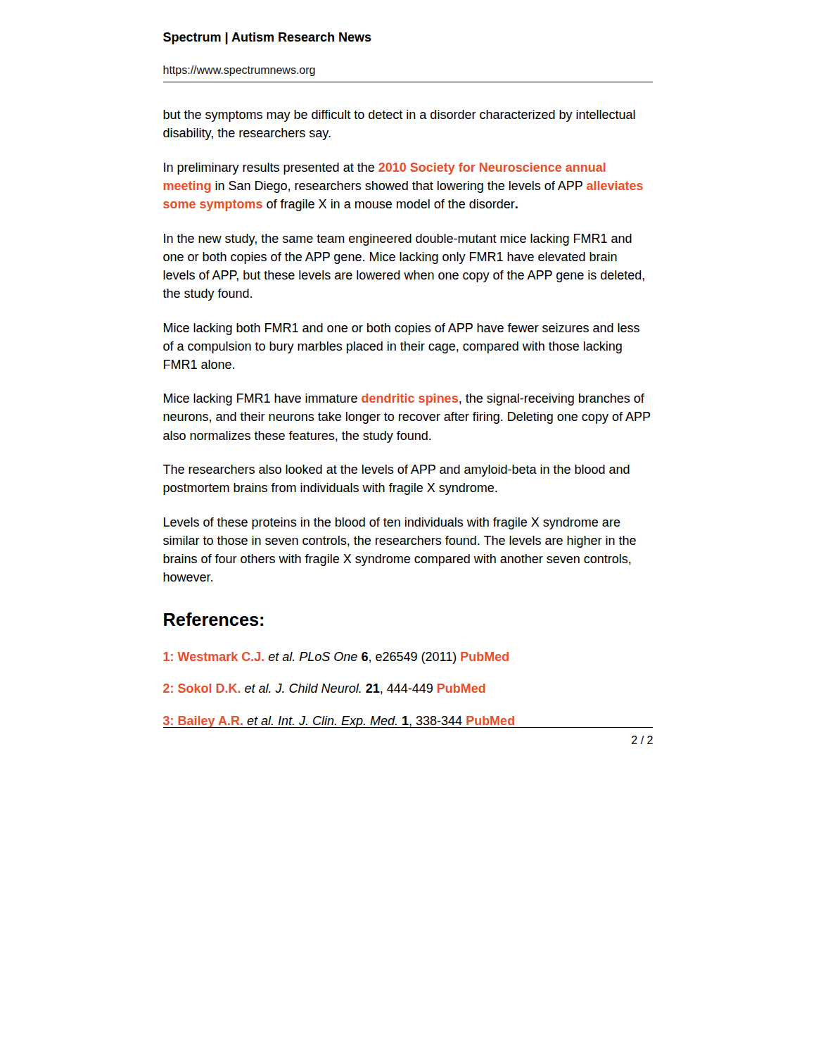Spectrum | Autism Research News
https://www.spectrumnews.org
but the symptoms may be difficult to detect in a disorder characterized by intellectual disability, the researchers say.
In preliminary results presented at the 2010 Society for Neuroscience annual meeting in San Diego, researchers showed that lowering the levels of APP alleviates some symptoms of fragile X in a mouse model of the disorder.
In the new study, the same team engineered double-mutant mice lacking FMR1 and one or both copies of the APP gene. Mice lacking only FMR1 have elevated brain levels of APP, but these levels are lowered when one copy of the APP gene is deleted, the study found.
Mice lacking both FMR1 and one or both copies of APP have fewer seizures and less of a compulsion to bury marbles placed in their cage, compared with those lacking FMR1 alone.
Mice lacking FMR1 have immature dendritic spines, the signal-receiving branches of neurons, and their neurons take longer to recover after firing. Deleting one copy of APP also normalizes these features, the study found.
The researchers also looked at the levels of APP and amyloid-beta in the blood and postmortem brains from individuals with fragile X syndrome.
Levels of these proteins in the blood of ten individuals with fragile X syndrome are similar to those in seven controls, the researchers found. The levels are higher in the brains of four others with fragile X syndrome compared with another seven controls, however.
References:
1: Westmark C.J. et al. PLoS One 6, e26549 (2011) PubMed
2: Sokol D.K. et al. J. Child Neurol. 21, 444-449 PubMed
3: Bailey A.R. et al. Int. J. Clin. Exp. Med. 1, 338-344 PubMed
2 / 2